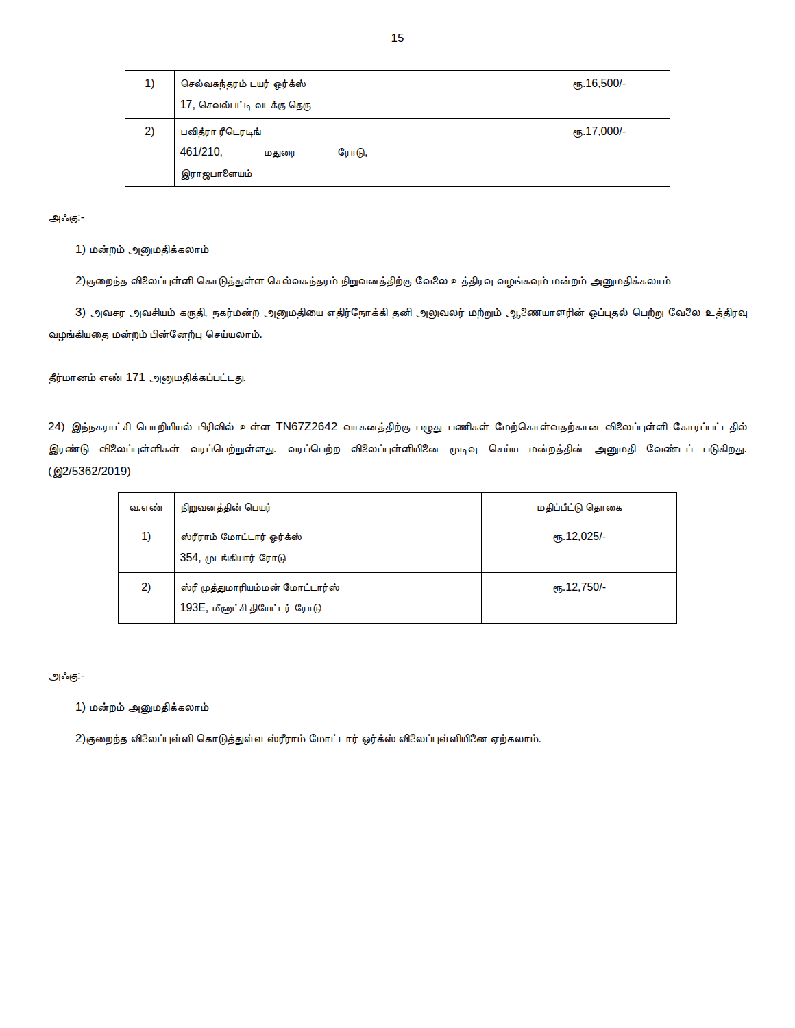15
| 1) | செல்வசுந்தரம் டயர் ஒர்க்ஸ் 17, செவல்பட்டி வடக்கு தெரு | ரூ.16,500/- |
| 2) | பவித்ரா ரீடெரடிங் 461/210, மதுரை ரோடு, இராஜபாளையம் | ரூ.17,000/- |
அஃகு:-
1) மன்றம் அனுமதிக்கலாம்
2)குறைந்த விலைப்புள்ளி கொடுத்துள்ள செல்வசுந்தரம் நிறுவனத்திற்கு வேலை உத்திரவு வழங்கவும் மன்றம் அனுமதிக்கலாம்
3) அவசர அவசியம் கருதி, நகர்மன்ற அனுமதியை எதிர்நோக்கி தனி அலுவலர் மற்றும் ஆணையாளரின் ஒப்புதல் பெற்று வேலை உத்திரவு வழங்கியதை மன்றம் பின்னேற்பு செய்யலாம்.
தீர்மானம் எண் 171 அனுமதிக்கப்பட்டது.
24) இந்நகராட்சி பொறியியல் பிரிவில் உள்ள TN67Z2642 வாகனத்திற்கு பழுது பணிகள் மேற்கொள்வதற்கான விலைப்புள்ளி கோரப்பட்டதில் இரண்டு விலைப்புள்ளிகள் வரப்பெற்றுள்ளது. வரப்பெற்ற விலைப்புள்ளியினை முடிவு செய்ய மன்றத்தின் அனுமதி வேண்டப் படுகிறது. (இ2/5362/2019)
| வ.எண் | நிறுவனத்தின் பெயர் | மதிப்பீட்டு தொகை |
| 1) | ஸ்ரீராம் மோட்டார் ஒர்க்ஸ் 354, முடங்கியார் ரோடு | ரூ.12,025/- |
| 2) | ஸ்ரீ முத்துமாரியம்மன் மோட்டார்ஸ் 193E, மீனாட்சி தியேட்டர் ரோடு | ரூ.12,750/- |
அஃகு:-
1) மன்றம் அனுமதிக்கலாம்
2)குறைந்த விலைப்புள்ளி கொடுத்துள்ள ஸ்ரீராம் மோட்டார் ஒர்க்ஸ் விலைப்புள்ளியினை ஏற்கலாம்.